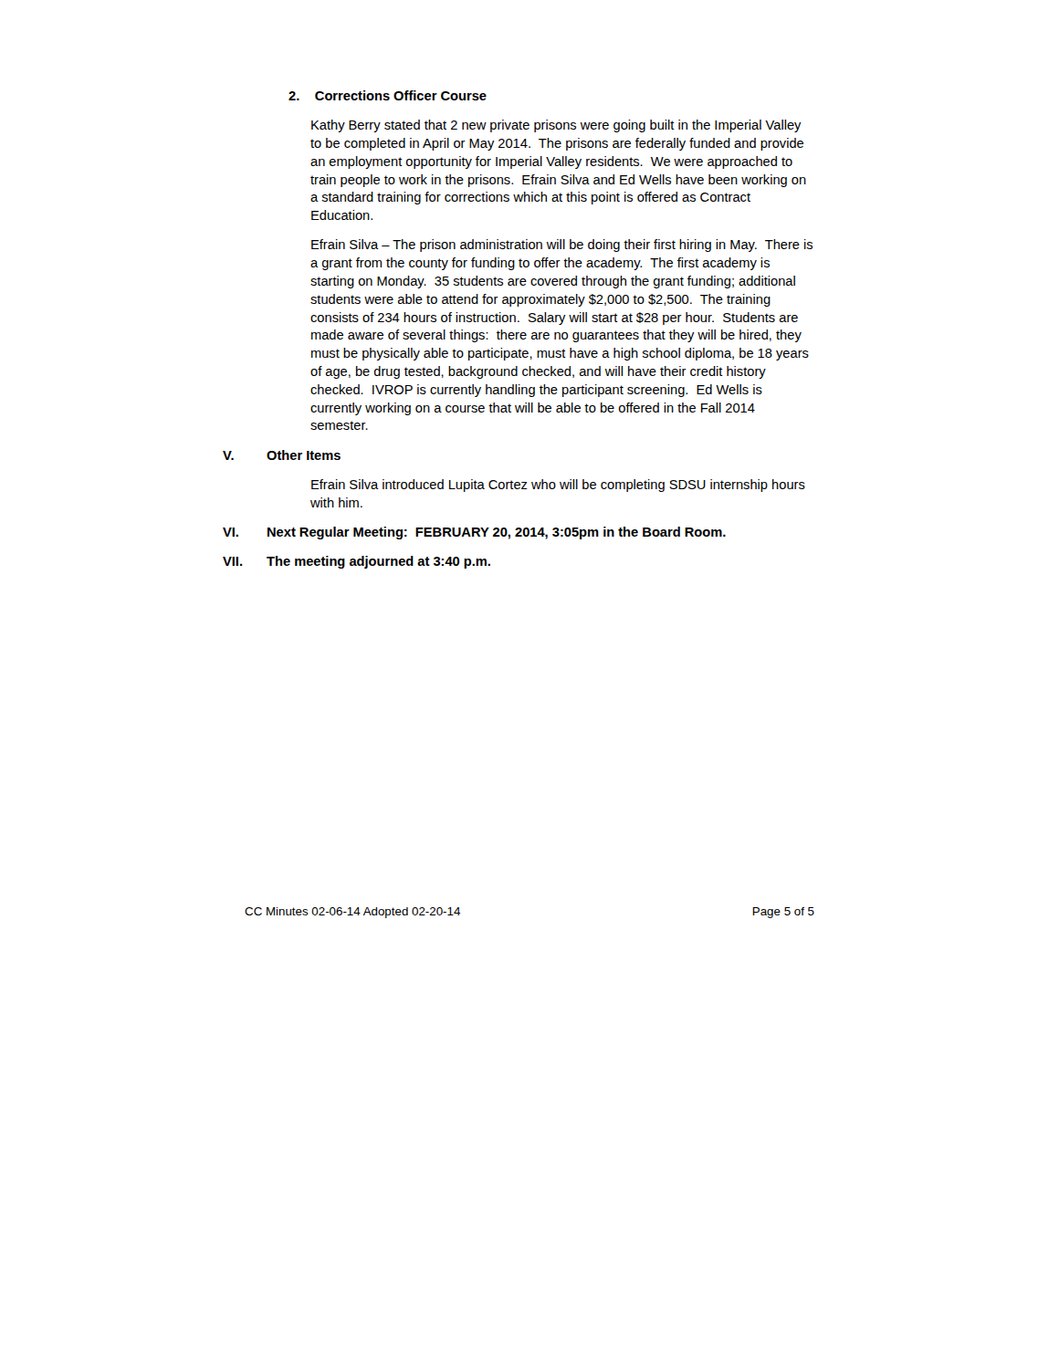2. Corrections Officer Course
Kathy Berry stated that 2 new private prisons were going built in the Imperial Valley to be completed in April or May 2014. The prisons are federally funded and provide an employment opportunity for Imperial Valley residents. We were approached to train people to work in the prisons. Efrain Silva and Ed Wells have been working on a standard training for corrections which at this point is offered as Contract Education.
Efrain Silva – The prison administration will be doing their first hiring in May. There is a grant from the county for funding to offer the academy. The first academy is starting on Monday. 35 students are covered through the grant funding; additional students were able to attend for approximately $2,000 to $2,500. The training consists of 234 hours of instruction. Salary will start at $28 per hour. Students are made aware of several things: there are no guarantees that they will be hired, they must be physically able to participate, must have a high school diploma, be 18 years of age, be drug tested, background checked, and will have their credit history checked. IVROP is currently handling the participant screening. Ed Wells is currently working on a course that will be able to be offered in the Fall 2014 semester.
V. Other Items
Efrain Silva introduced Lupita Cortez who will be completing SDSU internship hours with him.
VI. Next Regular Meeting: FEBRUARY 20, 2014, 3:05pm in the Board Room.
VII. The meeting adjourned at 3:40 p.m.
CC Minutes 02-06-14 Adopted 02-20-14
Page 5 of 5